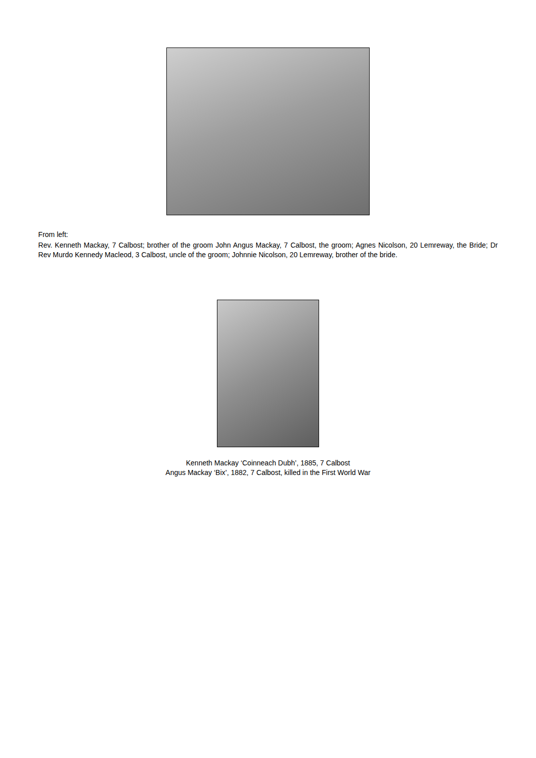From left: Rev. Kenneth Mackay, 7 Calbost; brother of the groom John Angus Mackay, 7 Calbost, the groom; Agnes Nicolson, 20 Lemreway, the Bride; Dr Rev Murdo Kennedy Macleod, 3 Calbost, uncle of the groom; Johnnie Nicolson, 20 Lemreway, brother of the bride.
Kenneth Mackay ‘Coinneach Dubh’, 1885, 7 Calbost
Angus Mackay ‘Bix’, 1882, 7 Calbost, killed in the First World War